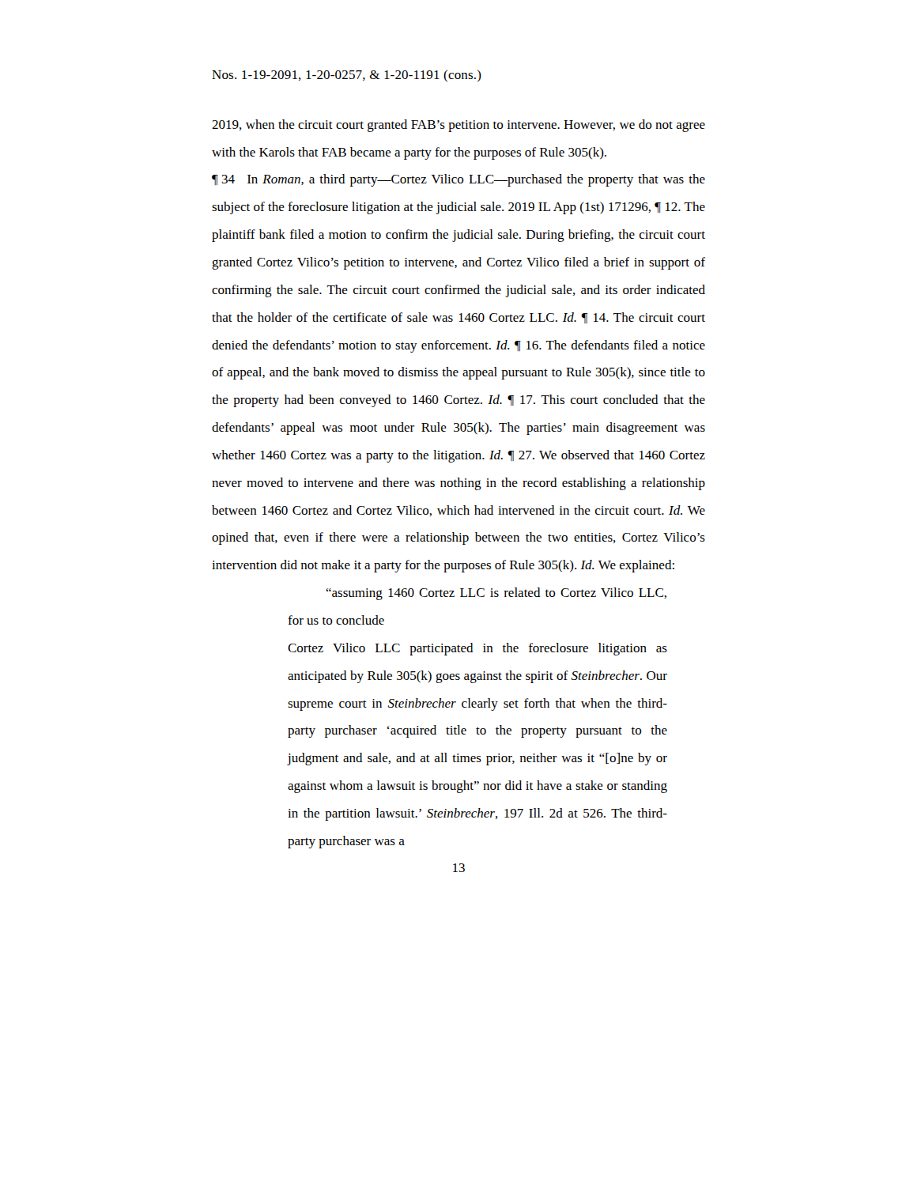Nos. 1-19-2091, 1-20-0257, & 1-20-1191 (cons.)
2019, when the circuit court granted FAB’s petition to intervene. However, we do not agree with the Karols that FAB became a party for the purposes of Rule 305(k).
¶ 34 In Roman, a third party—Cortez Vilico LLC—purchased the property that was the subject of the foreclosure litigation at the judicial sale. 2019 IL App (1st) 171296, ¶ 12. The plaintiff bank filed a motion to confirm the judicial sale. During briefing, the circuit court granted Cortez Vilico’s petition to intervene, and Cortez Vilico filed a brief in support of confirming the sale. The circuit court confirmed the judicial sale, and its order indicated that the holder of the certificate of sale was 1460 Cortez LLC. Id. ¶ 14. The circuit court denied the defendants’ motion to stay enforcement. Id. ¶ 16. The defendants filed a notice of appeal, and the bank moved to dismiss the appeal pursuant to Rule 305(k), since title to the property had been conveyed to 1460 Cortez. Id. ¶ 17. This court concluded that the defendants’ appeal was moot under Rule 305(k). The parties’ main disagreement was whether 1460 Cortez was a party to the litigation. Id. ¶ 27. We observed that 1460 Cortez never moved to intervene and there was nothing in the record establishing a relationship between 1460 Cortez and Cortez Vilico, which had intervened in the circuit court. Id. We opined that, even if there were a relationship between the two entities, Cortez Vilico’s intervention did not make it a party for the purposes of Rule 305(k). Id. We explained:
“assuming 1460 Cortez LLC is related to Cortez Vilico LLC, for us to conclude
Cortez Vilico LLC participated in the foreclosure litigation as anticipated by Rule 305(k) goes against the spirit of Steinbrecher. Our supreme court in Steinbrecher clearly set forth that when the third-party purchaser ‘acquired title to the property pursuant to the judgment and sale, and at all times prior, neither was it “[o]ne by or against whom a lawsuit is brought” nor did it have a stake or standing in the partition lawsuit.’ Steinbrecher, 197 Ill. 2d at 526. The third-party purchaser was a
13